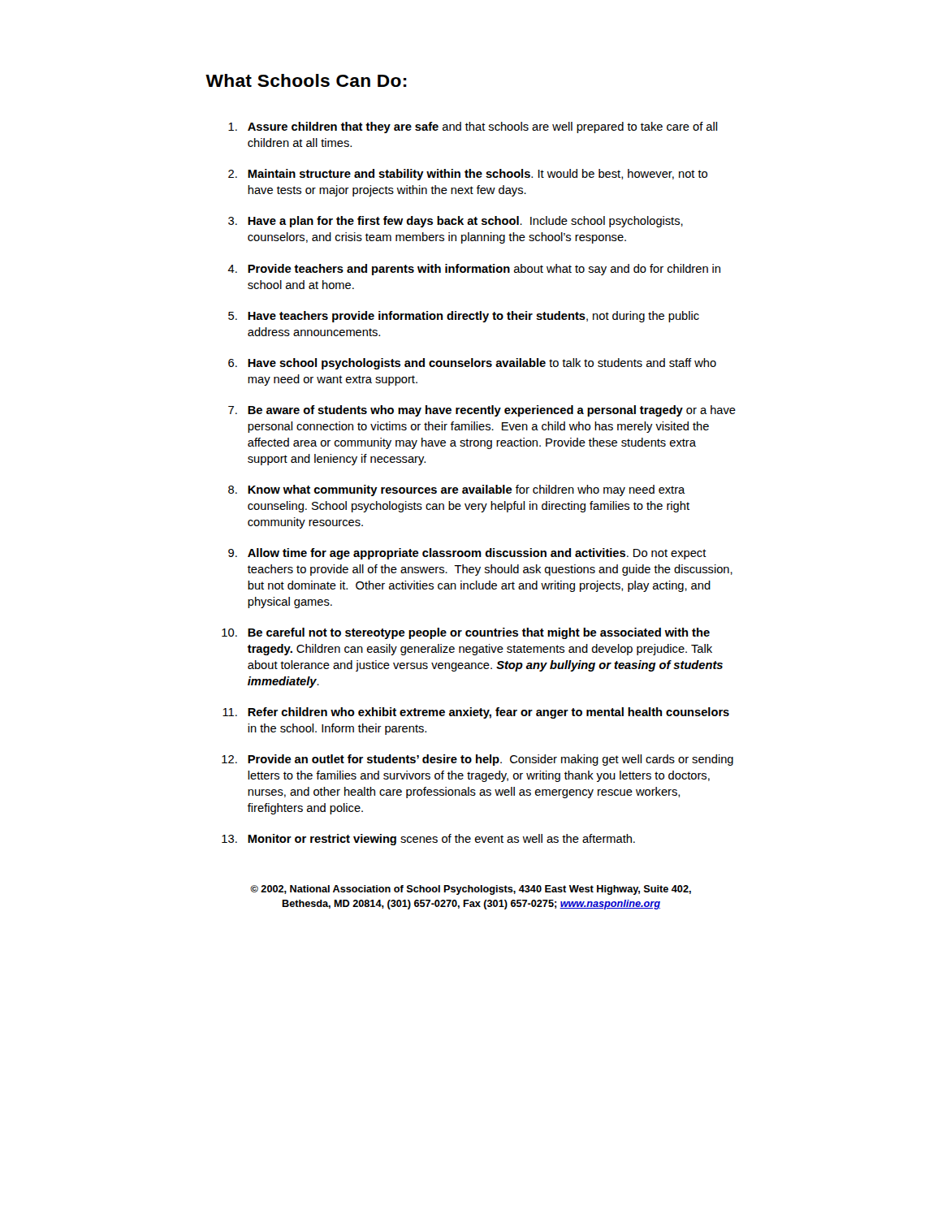What Schools Can Do:
Assure children that they are safe and that schools are well prepared to take care of all children at all times.
Maintain structure and stability within the schools. It would be best, however, not to have tests or major projects within the next few days.
Have a plan for the first few days back at school. Include school psychologists, counselors, and crisis team members in planning the school’s response.
Provide teachers and parents with information about what to say and do for children in school and at home.
Have teachers provide information directly to their students, not during the public address announcements.
Have school psychologists and counselors available to talk to students and staff who may need or want extra support.
Be aware of students who may have recently experienced a personal tragedy or a have personal connection to victims or their families. Even a child who has merely visited the affected area or community may have a strong reaction. Provide these students extra support and leniency if necessary.
Know what community resources are available for children who may need extra counseling. School psychologists can be very helpful in directing families to the right community resources.
Allow time for age appropriate classroom discussion and activities. Do not expect teachers to provide all of the answers. They should ask questions and guide the discussion, but not dominate it. Other activities can include art and writing projects, play acting, and physical games.
Be careful not to stereotype people or countries that might be associated with the tragedy. Children can easily generalize negative statements and develop prejudice. Talk about tolerance and justice versus vengeance. Stop any bullying or teasing of students immediately.
Refer children who exhibit extreme anxiety, fear or anger to mental health counselors in the school. Inform their parents.
Provide an outlet for students’ desire to help. Consider making get well cards or sending letters to the families and survivors of the tragedy, or writing thank you letters to doctors, nurses, and other health care professionals as well as emergency rescue workers, firefighters and police.
Monitor or restrict viewing scenes of the event as well as the aftermath.
© 2002, National Association of School Psychologists, 4340 East West Highway, Suite 402,
Bethesda, MD 20814, (301) 657-0270, Fax (301) 657-0275; www.nasponline.org